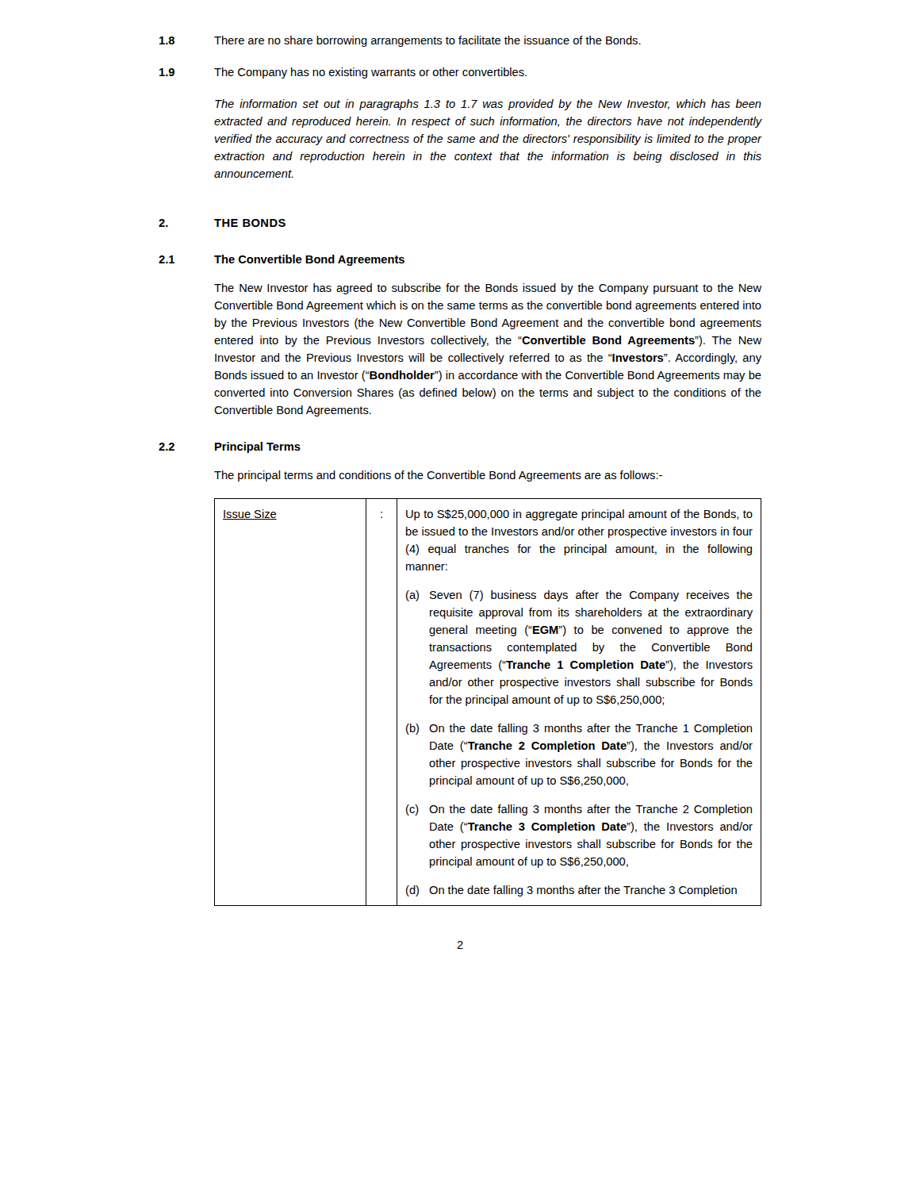1.8
There are no share borrowing arrangements to facilitate the issuance of the Bonds.
1.9
The Company has no existing warrants or other convertibles.
The information set out in paragraphs 1.3 to 1.7 was provided by the New Investor, which has been extracted and reproduced herein. In respect of such information, the directors have not independently verified the accuracy and correctness of the same and the directors' responsibility is limited to the proper extraction and reproduction herein in the context that the information is being disclosed in this announcement.
2.
THE BONDS
2.1
The Convertible Bond Agreements
The New Investor has agreed to subscribe for the Bonds issued by the Company pursuant to the New Convertible Bond Agreement which is on the same terms as the convertible bond agreements entered into by the Previous Investors (the New Convertible Bond Agreement and the convertible bond agreements entered into by the Previous Investors collectively, the “Convertible Bond Agreements”). The New Investor and the Previous Investors will be collectively referred to as the “Investors”. Accordingly, any Bonds issued to an Investor (“Bondholder”) in accordance with the Convertible Bond Agreements may be converted into Conversion Shares (as defined below) on the terms and subject to the conditions of the Convertible Bond Agreements.
2.2
Principal Terms
The principal terms and conditions of the Convertible Bond Agreements are as follows:-
| Issue Size | : | Up to S$25,000,000 in aggregate principal amount of the Bonds, to be issued to the Investors and/or other prospective investors in four (4) equal tranches for the principal amount, in the following manner: (a) Seven (7) business days after the Company receives the requisite approval from its shareholders at the extraordinary general meeting (“ EGM ”) to be convened to approve the transactions contemplated by the Convertible Bond Agreements (“ Tranche 1 Completion Date ”), the Investors and/or other prospective investors shall subscribe for Bonds for the principal amount of up to S$6,250,000; (b) On the date falling 3 months after the Tranche 1 Completion Date (“ Tranche 2 Completion Date ”), the Investors and/or other prospective investors shall subscribe for Bonds for the principal amount of up to S$6,250,000, (c) On the date falling 3 months after the Tranche 2 Completion Date (“ Tranche 3 Completion Date ”), the Investors and/or other prospective investors shall subscribe for Bonds for the principal amount of up to S$6,250,000, (d) On the date falling 3 months after the Tranche 3 Completion |
2